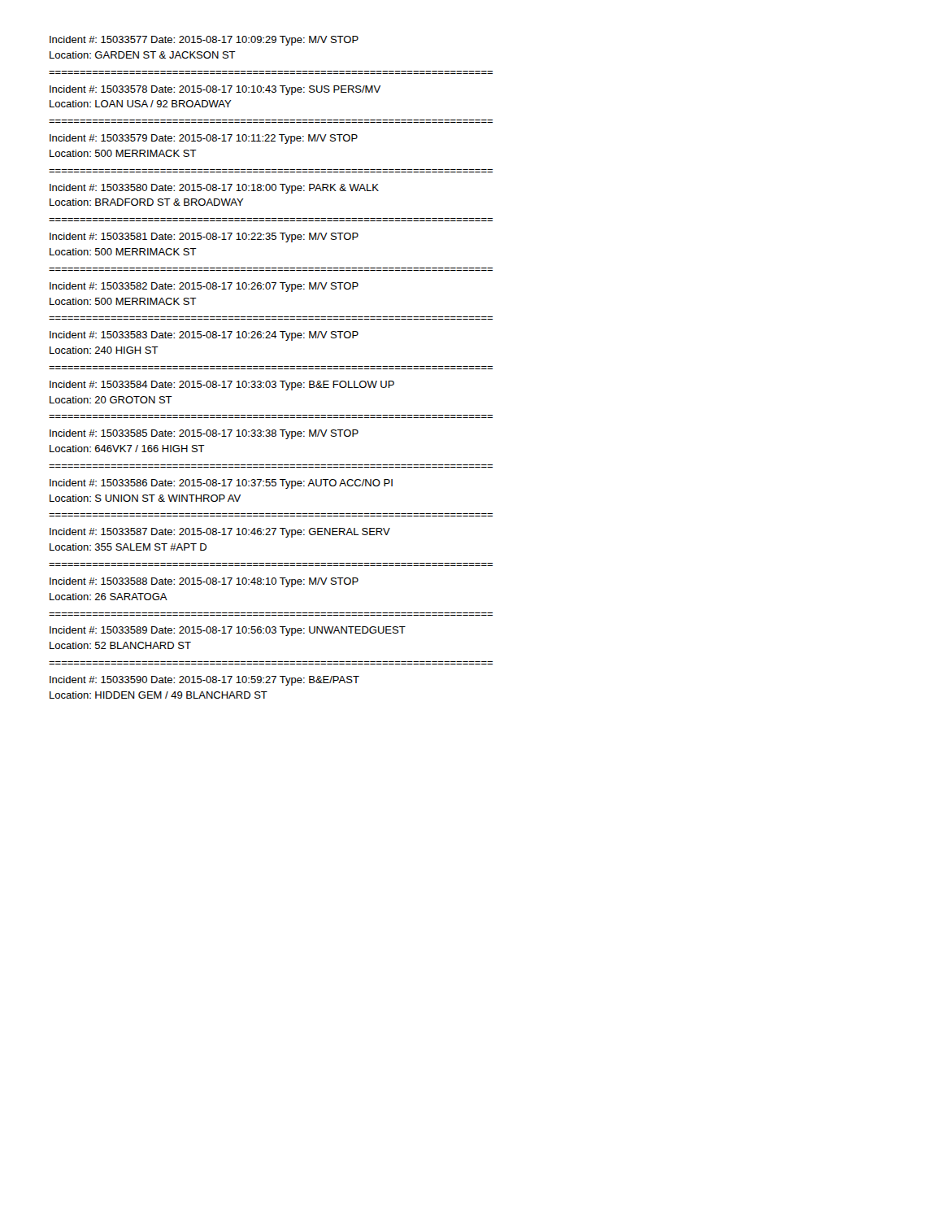Incident #: 15033577 Date: 2015-08-17 10:09:29 Type: M/V STOP
Location: GARDEN ST & JACKSON ST
========================================================================
Incident #: 15033578 Date: 2015-08-17 10:10:43 Type: SUS PERS/MV
Location: LOAN USA / 92 BROADWAY
========================================================================
Incident #: 15033579 Date: 2015-08-17 10:11:22 Type: M/V STOP
Location: 500 MERRIMACK ST
========================================================================
Incident #: 15033580 Date: 2015-08-17 10:18:00 Type: PARK & WALK
Location: BRADFORD ST & BROADWAY
========================================================================
Incident #: 15033581 Date: 2015-08-17 10:22:35 Type: M/V STOP
Location: 500 MERRIMACK ST
========================================================================
Incident #: 15033582 Date: 2015-08-17 10:26:07 Type: M/V STOP
Location: 500 MERRIMACK ST
========================================================================
Incident #: 15033583 Date: 2015-08-17 10:26:24 Type: M/V STOP
Location: 240 HIGH ST
========================================================================
Incident #: 15033584 Date: 2015-08-17 10:33:03 Type: B&E FOLLOW UP
Location: 20 GROTON ST
========================================================================
Incident #: 15033585 Date: 2015-08-17 10:33:38 Type: M/V STOP
Location: 646VK7 / 166 HIGH ST
========================================================================
Incident #: 15033586 Date: 2015-08-17 10:37:55 Type: AUTO ACC/NO PI
Location: S UNION ST & WINTHROP AV
========================================================================
Incident #: 15033587 Date: 2015-08-17 10:46:27 Type: GENERAL SERV
Location: 355 SALEM ST #APT D
========================================================================
Incident #: 15033588 Date: 2015-08-17 10:48:10 Type: M/V STOP
Location: 26 SARATOGA
========================================================================
Incident #: 15033589 Date: 2015-08-17 10:56:03 Type: UNWANTEDGUEST
Location: 52 BLANCHARD ST
========================================================================
Incident #: 15033590 Date: 2015-08-17 10:59:27 Type: B&E/PAST
Location: HIDDEN GEM / 49 BLANCHARD ST